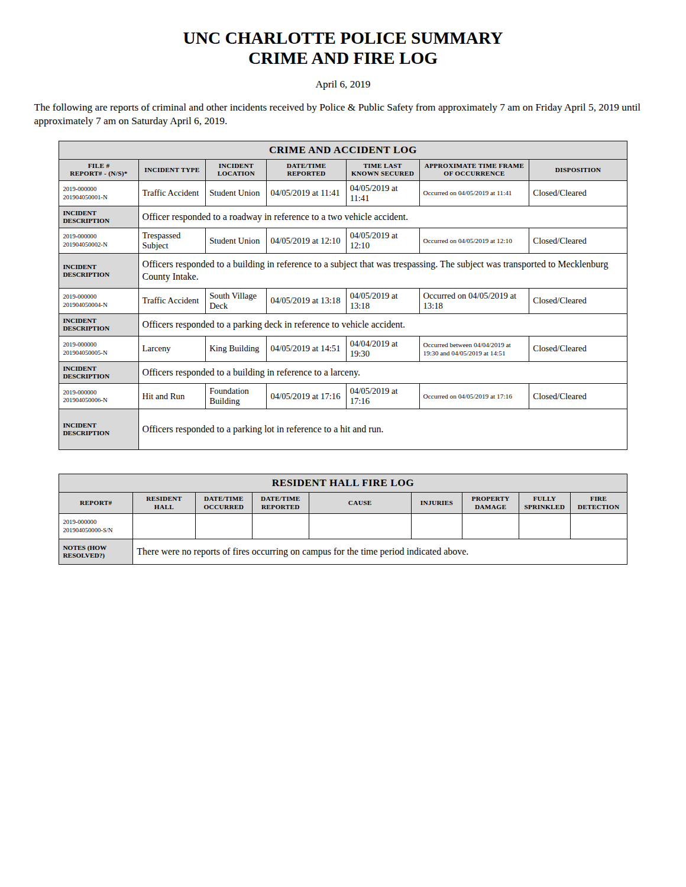UNC CHARLOTTE POLICE SUMMARY
CRIME AND FIRE LOG
April 6, 2019
The following are reports of criminal and other incidents received by Police & Public Safety from approximately 7 am on Friday April 5, 2019 until approximately 7 am on Saturday April 6, 2019.
CRIME AND ACCIDENT LOG
| FILE # REPORT# - (N/S)* | INCIDENT TYPE | INCIDENT LOCATION | DATE/TIME REPORTED | TIME LAST KNOWN SECURED | APPROXIMATE TIME FRAME OF OCCURRENCE | DISPOSITION |
| --- | --- | --- | --- | --- | --- | --- |
| 2019-000000 201904050001-N | Traffic Accident | Student Union | 04/05/2019 at 11:41 | 04/05/2019 at 11:41 | Occurred on 04/05/2019 at 11:41 | Closed/Cleared |
| INCIDENT DESCRIPTION | Officer responded to a roadway in reference to a two vehicle accident. |
| 2019-000000 201904050002-N | Trespassed Subject | Student Union | 04/05/2019 at 12:10 | 04/05/2019 at 12:10 | Occurred on 04/05/2019 at 12:10 | Closed/Cleared |
| INCIDENT DESCRIPTION | Officers responded to a building in reference to a subject that was trespassing. The subject was transported to Mecklenburg County Intake. |
| 2019-000000 201904050004-N | Traffic Accident | South Village Deck | 04/05/2019 at 13:18 | 04/05/2019 at 13:18 | Occurred on 04/05/2019 at 13:18 | Closed/Cleared |
| INCIDENT DESCRIPTION | Officers responded to a parking deck in reference to vehicle accident. |
| 2019-000000 201904050005-N | Larceny | King Building | 04/05/2019 at 14:51 | 04/04/2019 at 19:30 | Occurred between 04/04/2019 at 19:30 and 04/05/2019 at 14:51 | Closed/Cleared |
| INCIDENT DESCRIPTION | Officers responded to a building in reference to a larceny. |
| 2019-000000 201904050006-N | Hit and Run | Foundation Building | 04/05/2019 at 17:16 | 04/05/2019 at 17:16 | Occurred on 04/05/2019 at 17:16 | Closed/Cleared |
| INCIDENT DESCRIPTION | Officers responded to a parking lot in reference to a hit and run. |
RESIDENT HALL FIRE LOG
| REPORT# | RESIDENT HALL | DATE/TIME OCCURRED | DATE/TIME REPORTED | CAUSE | INJURIES | PROPERTY DAMAGE | FULLY SPRINKLED | FIRE DETECTION |
| --- | --- | --- | --- | --- | --- | --- | --- | --- |
| 2019-000000 201904050000-S/N | | | | | | | | |
| NOTES (HOW RESOLVED?) | There were no reports of fires occurring on campus for the time period indicated above. |